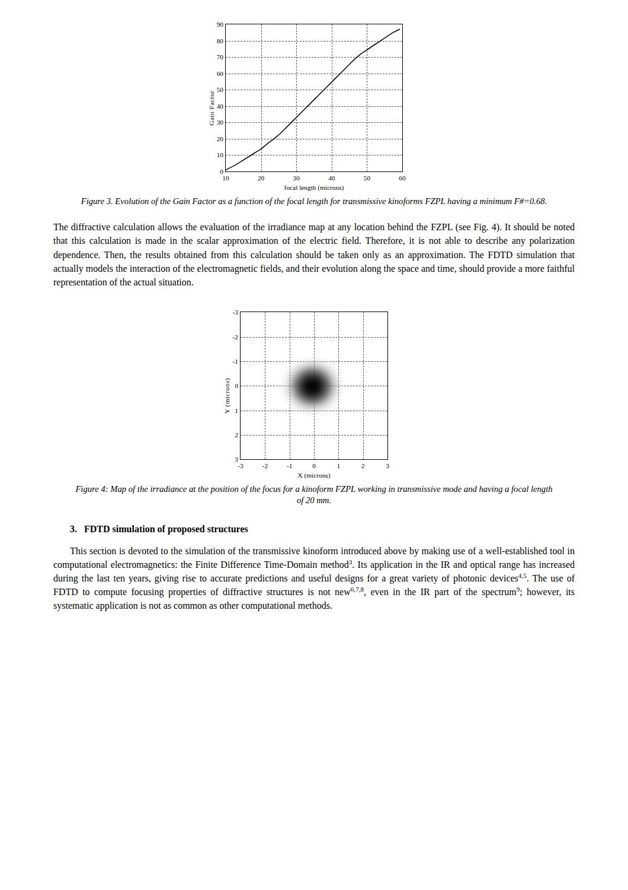Gain Factor
90
80
70
60
50
40
30
20
10
0
10
20
30
40
50
60
focal length (microns)
Figure 3. Evolution of the Gain Factor as a function of the focal length for transmissive kinoforms FZPL having a minimum F#=0.68.
The diffractive calculation allows the evaluation of the irradiance map at any location behind the FZPL (see Fig. 4). It should be noted that this calculation is made in the scalar approximation of the electric field. Therefore, it is not able to describe any polarization dependence. Then, the results obtained from this calculation should be taken only as an approximation. The FDTD simulation that actually models the interaction of the electromagnetic fields, and their evolution along the space and time, should provide a more faithful representation of the actual situation.
Y (microns)
-3
-2
-1
0
1
2
3
-3
-2
-1
0
1
2
3
X (microns)
Figure 4: Map of the irradiance at the position of the focus for a kinoform FZPL working in transmissive mode and having a focal length of 20 mm.
3. FDTD simulation of proposed structures
This section is devoted to the simulation of the transmissive kinoform introduced above by making use of a well-established tool in computational electromagnetics: the Finite Difference Time-Domain method3. Its application in the IR and optical range has increased during the last ten years, giving rise to accurate predictions and useful designs for a great variety of photonic devices4,5. The use of FDTD to compute focusing properties of diffractive structures is not new6,7,8, even in the IR part of the spectrum9; however, its systematic application is not as common as other computational methods.